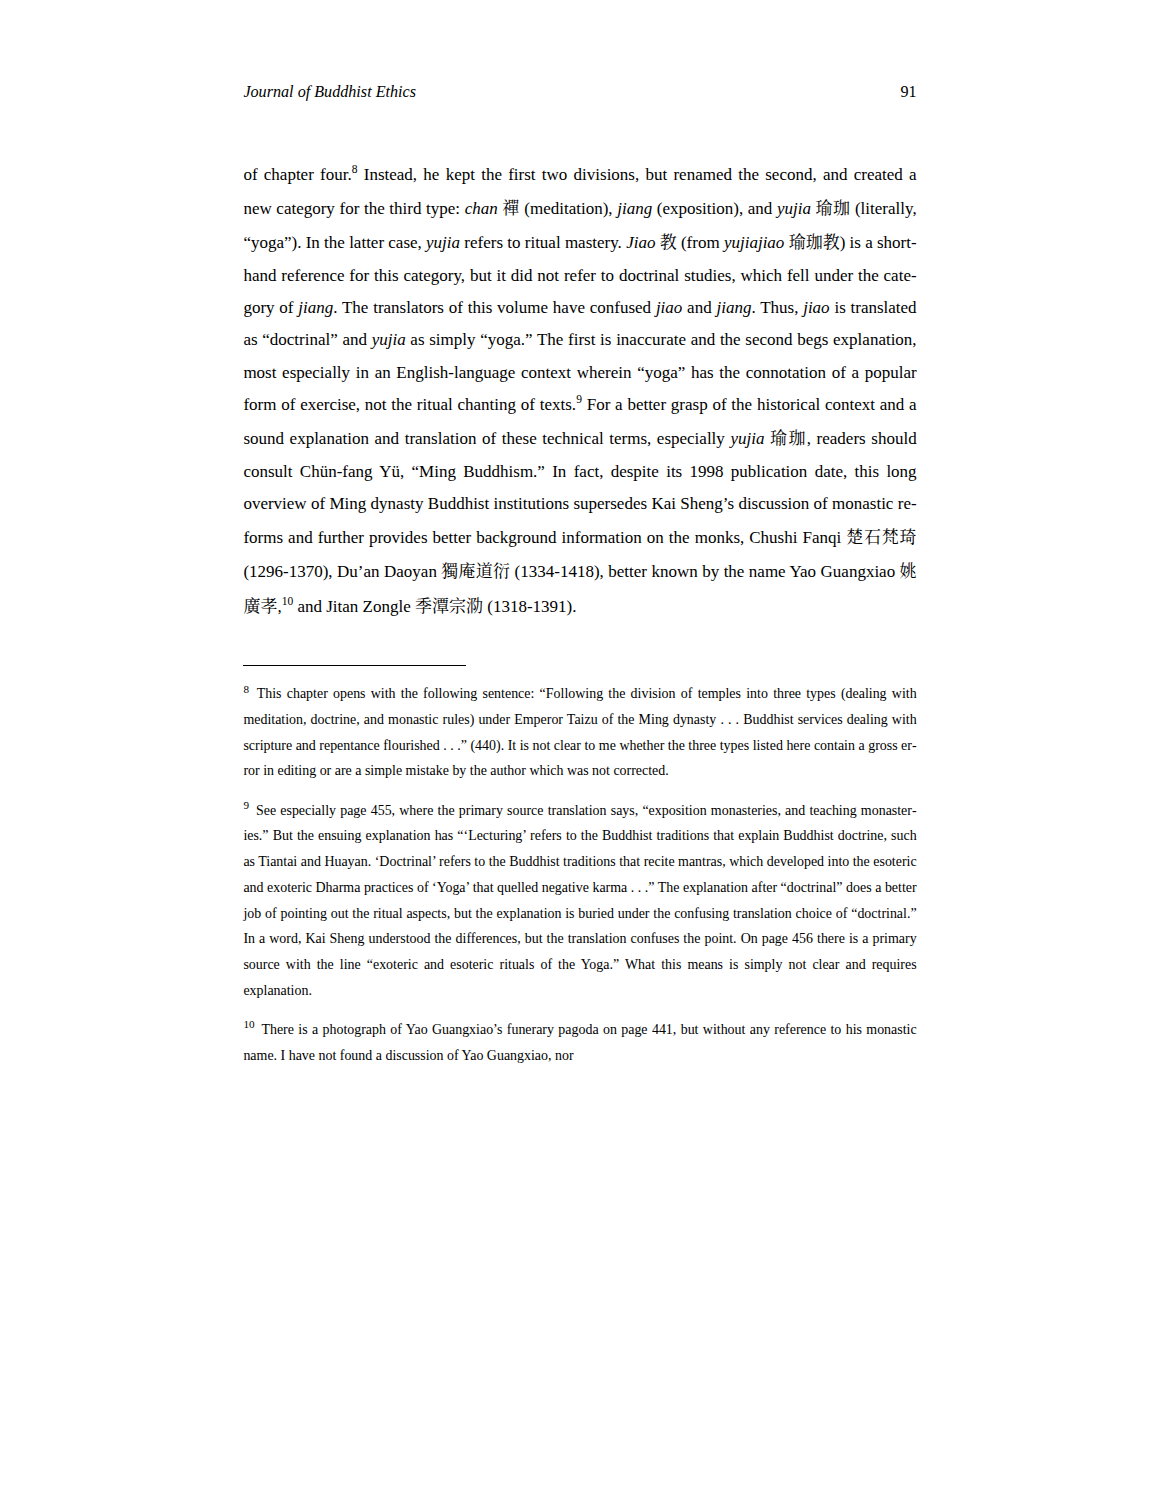Journal of Buddhist Ethics 91
of chapter four.8 Instead, he kept the first two divisions, but renamed the second, and created a new category for the third type: chan 禪 (meditation), jiang (exposition), and yujia 瑜珈 (literally, “yoga”). In the latter case, yujia refers to ritual mastery. Jiao 教 (from yujiajiao 瑜珈教) is a shorthand reference for this category, but it did not refer to doctrinal studies, which fell under the category of jiang. The translators of this volume have confused jiao and jiang. Thus, jiao is translated as “doctrinal” and yujia as simply “yoga.” The first is inaccurate and the second begs explanation, most especially in an English-language context wherein “yoga” has the connotation of a popular form of exercise, not the ritual chanting of texts.9 For a better grasp of the historical context and a sound explanation and translation of these technical terms, especially yujia 瑜珈, readers should consult Chün-fang Yü, “Ming Buddhism.” In fact, despite its 1998 publication date, this long overview of Ming dynasty Buddhist institutions supersedes Kai Sheng’s discussion of monastic reforms and further provides better background information on the monks, Chushi Fanqi 楚石梵琦 (1296-1370), Du’an Daoyan 獨庵道衍 (1334-1418), better known by the name Yao Guangxiao 姚廣孝,10 and Jitan Zongle 季潭宗泐 (1318-1391).
8 This chapter opens with the following sentence: “Following the division of temples into three types (dealing with meditation, doctrine, and monastic rules) under Emperor Taizu of the Ming dynasty . . . Buddhist services dealing with scripture and repentance flourished . . .” (440). It is not clear to me whether the three types listed here contain a gross error in editing or are a simple mistake by the author which was not corrected.
9 See especially page 455, where the primary source translation says, “exposition monasteries, and teaching monasteries.” But the ensuing explanation has “‘Lecturing’ refers to the Buddhist traditions that explain Buddhist doctrine, such as Tiantai and Huayan. ‘Doctrinal’ refers to the Buddhist traditions that recite mantras, which developed into the esoteric and exoteric Dharma practices of ‘Yoga’ that quelled negative karma . . .” The explanation after “doctrinal” does a better job of pointing out the ritual aspects, but the explanation is buried under the confusing translation choice of “doctrinal.” In a word, Kai Sheng understood the differences, but the translation confuses the point. On page 456 there is a primary source with the line “exoteric and esoteric rituals of the Yoga.” What this means is simply not clear and requires explanation.
10 There is a photograph of Yao Guangxiao’s funerary pagoda on page 441, but without any reference to his monastic name. I have not found a discussion of Yao Guangxiao, nor